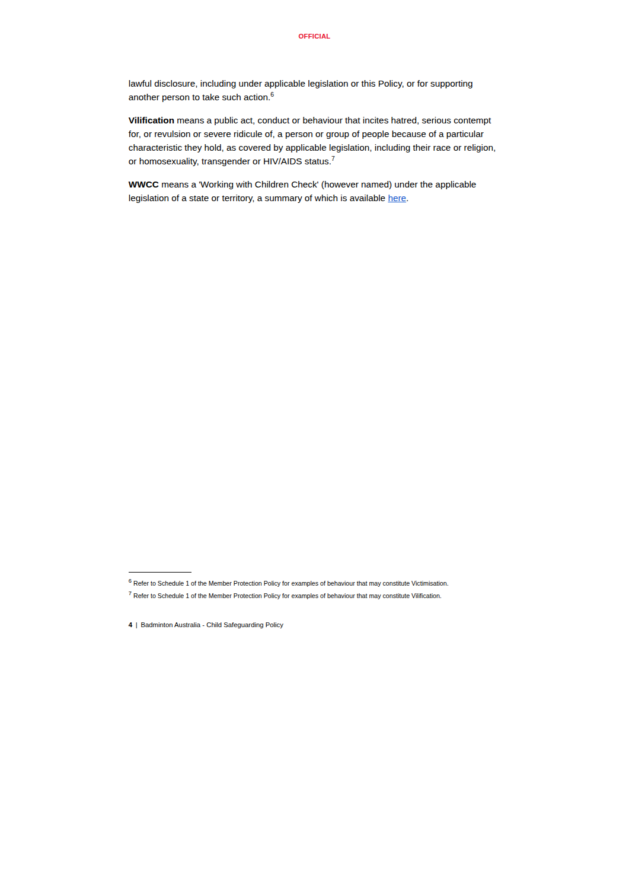OFFICIAL
lawful disclosure, including under applicable legislation or this Policy, or for supporting another person to take such action.6
Vilification means a public act, conduct or behaviour that incites hatred, serious contempt for, or revulsion or severe ridicule of, a person or group of people because of a particular characteristic they hold, as covered by applicable legislation, including their race or religion, or homosexuality, transgender or HIV/AIDS status.7
WWCC means a 'Working with Children Check' (however named) under the applicable legislation of a state or territory, a summary of which is available here.
6 Refer to Schedule 1 of the Member Protection Policy for examples of behaviour that may constitute Victimisation.
7 Refer to Schedule 1 of the Member Protection Policy for examples of behaviour that may constitute Vilification.
4|Badminton Australia - Child Safeguarding Policy